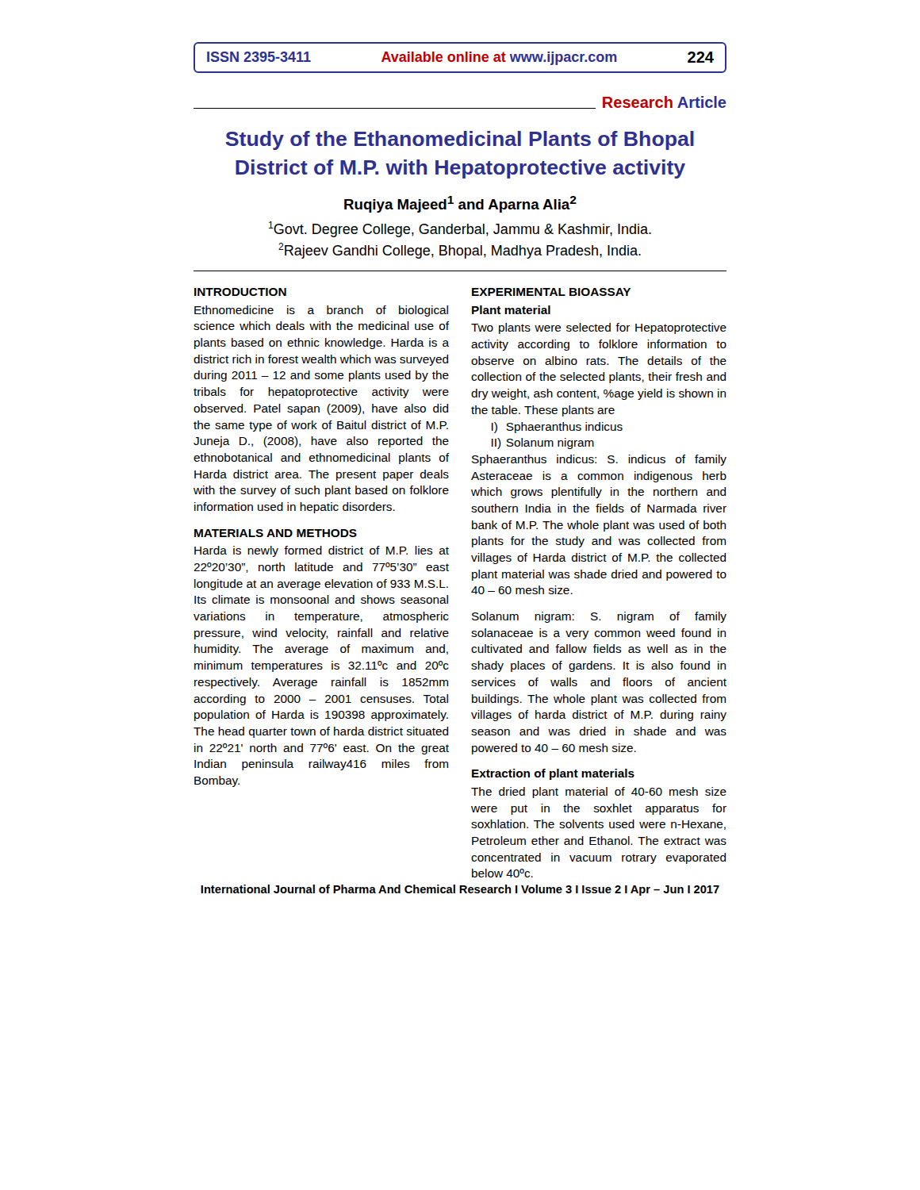ISSN 2395-3411 Available online at www.ijpacr.com 224
Research Article
Study of the Ethanomedicinal Plants of Bhopal District of M.P. with Hepatoprotective activity
Ruqiya Majeed1 and Aparna Alia2
1Govt. Degree College, Ganderbal, Jammu & Kashmir, India.
2Rajeev Gandhi College, Bhopal, Madhya Pradesh, India.
Introduction
Ethnomedicine is a branch of biological science which deals with the medicinal use of plants based on ethnic knowledge. Harda is a district rich in forest wealth which was surveyed during 2011 – 12 and some plants used by the tribals for hepatoprotective activity were observed. Patel sapan (2009), have also did the same type of work of Baitul district of M.P. Juneja D., (2008), have also reported the ethnobotanical and ethnomedicinal plants of Harda district area. The present paper deals with the survey of such plant based on folklore information used in hepatic disorders.
Materials and Methods
Harda is newly formed district of M.P. lies at 22º20’30”, north latitude and 77º5’30” east longitude at an average elevation of 933 M.S.L. Its climate is monsoonal and shows seasonal variations in temperature, atmospheric pressure, wind velocity, rainfall and relative humidity. The average of maximum and, minimum temperatures is 32.11ºc and 20ºc respectively. Average rainfall is 1852mm according to 2000 – 2001 censuses. Total population of Harda is 190398 approximately. The head quarter town of harda district situated in 22º21' north and 77º6' east. On the great Indian peninsula railway416 miles from Bombay.
Experimental Bioassay
Plant material
Two plants were selected for Hepatoprotective activity according to folklore information to observe on albino rats. The details of the collection of the selected plants, their fresh and dry weight, ash content, %age yield is shown in the table. These plants are
I) Sphaeranthus indicus
II) Solanum nigram
Sphaeranthus indicus: S. indicus of family Asteraceae is a common indigenous herb which grows plentifully in the northern and southern India in the fields of Narmada river bank of M.P. The whole plant was used of both plants for the study and was collected from villages of Harda district of M.P. the collected plant material was shade dried and powered to 40 – 60 mesh size.
Solanum nigram: S. nigram of family solanaceae is a very common weed found in cultivated and fallow fields as well as in the shady places of gardens. It is also found in services of walls and floors of ancient buildings. The whole plant was collected from villages of harda district of M.P. during rainy season and was dried in shade and was powered to 40 – 60 mesh size.
Extraction of plant materials
The dried plant material of 40-60 mesh size were put in the soxhlet apparatus for soxhlation. The solvents used were n-Hexane, Petroleum ether and Ethanol. The extract was concentrated in vacuum rotrary evaporated below 40ºc.
International Journal of Pharma And Chemical Research I Volume 3 I Issue 2 I Apr – Jun I 2017